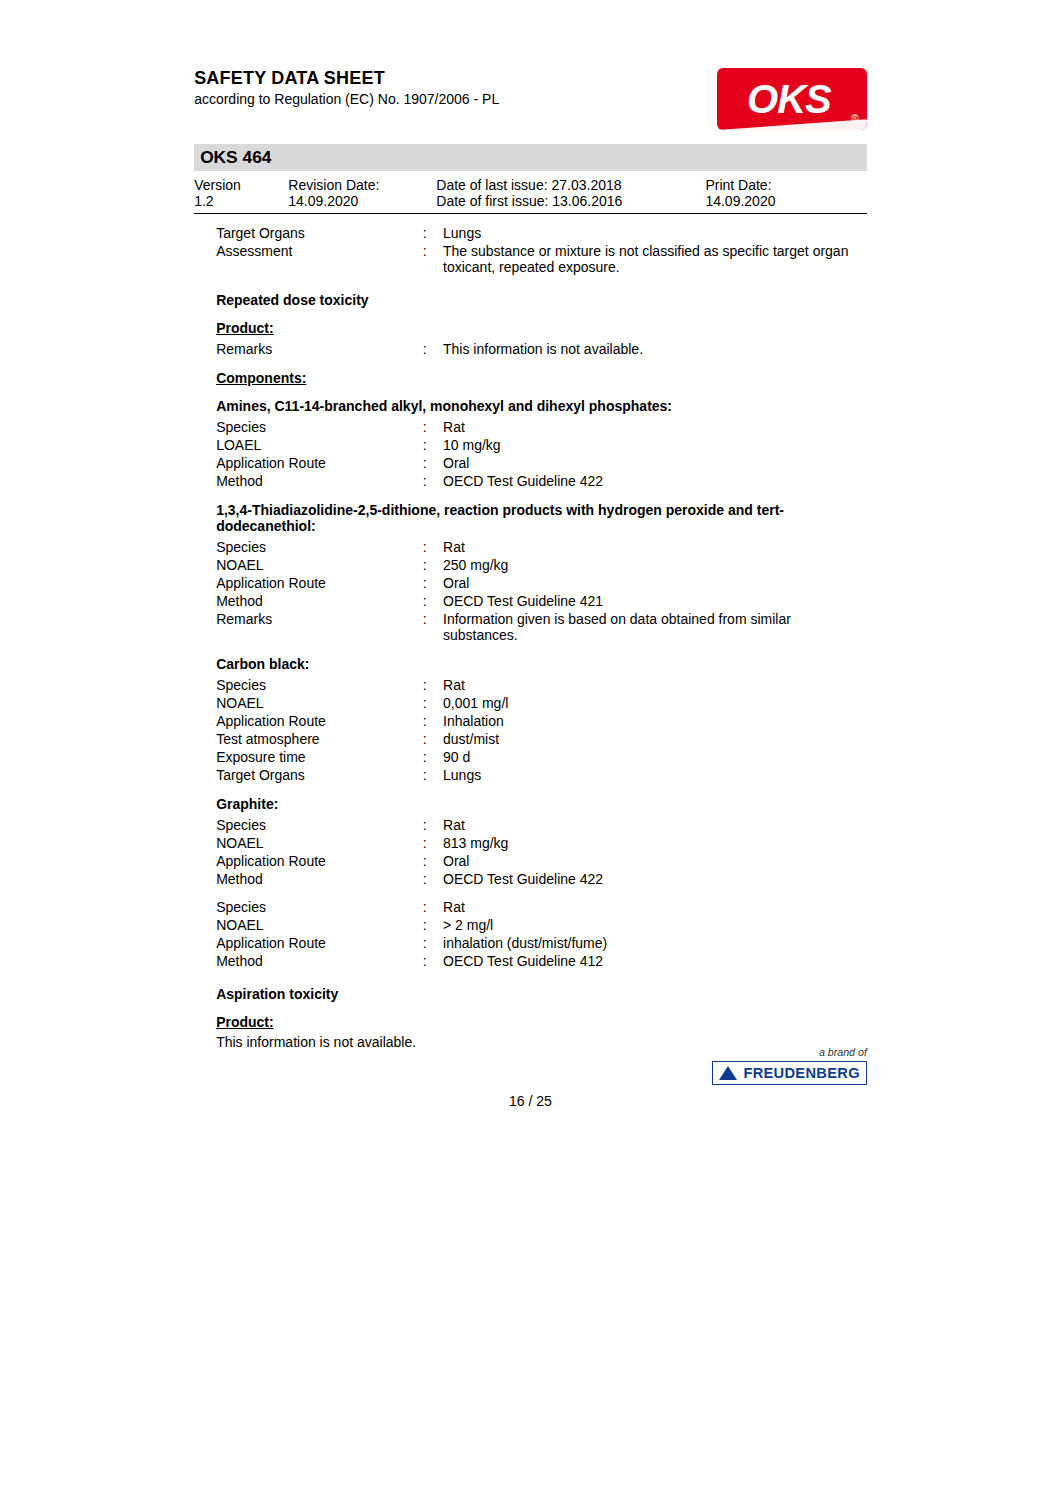SAFETY DATA SHEET
according to Regulation (EC) No. 1907/2006 - PL
OKS ®
OKS 464
| Version 1.2 | Revision Date: 14.09.2020 | Date of last issue: 27.03.2018 Date of first issue: 13.06.2016 | Print Date: 14.09.2020 |
| Target Organs | : | Lungs |
| Assessment | : | The substance or mixture is not classified as specific target organ toxicant, repeated exposure. |
Repeated dose toxicity
Product:
| Remarks | : | This information is not available. |
Components:
Amines, C11-14-branched alkyl, monohexyl and dihexyl phosphates:
| Species | : | Rat |
| LOAEL | : | 10 mg/kg |
| Application Route | : | Oral |
| Method | : | OECD Test Guideline 422 |
1,3,4-Thiadiazolidine-2,5-dithione, reaction products with hydrogen peroxide and tert-dodecanethiol:
| Species | : | Rat |
| NOAEL | : | 250 mg/kg |
| Application Route | : | Oral |
| Method | : | OECD Test Guideline 421 |
| Remarks | : | Information given is based on data obtained from similar substances. |
Carbon black:
| Species | : | Rat |
| NOAEL | : | 0,001 mg/l |
| Application Route | : | Inhalation |
| Test atmosphere | : | dust/mist |
| Exposure time | : | 90 d |
| Target Organs | : | Lungs |
Graphite:
| Species | : | Rat |
| NOAEL | : | 813 mg/kg |
| Application Route | : | Oral |
| Method | : | OECD Test Guideline 422 |
| Species | : | Rat |
| NOAEL | : | > 2 mg/l |
| Application Route | : | inhalation (dust/mist/fume) |
| Method | : | OECD Test Guideline 412 |
Aspiration toxicity
Product:
This information is not available.
16 / 25
a brand of
FREUDENBERG